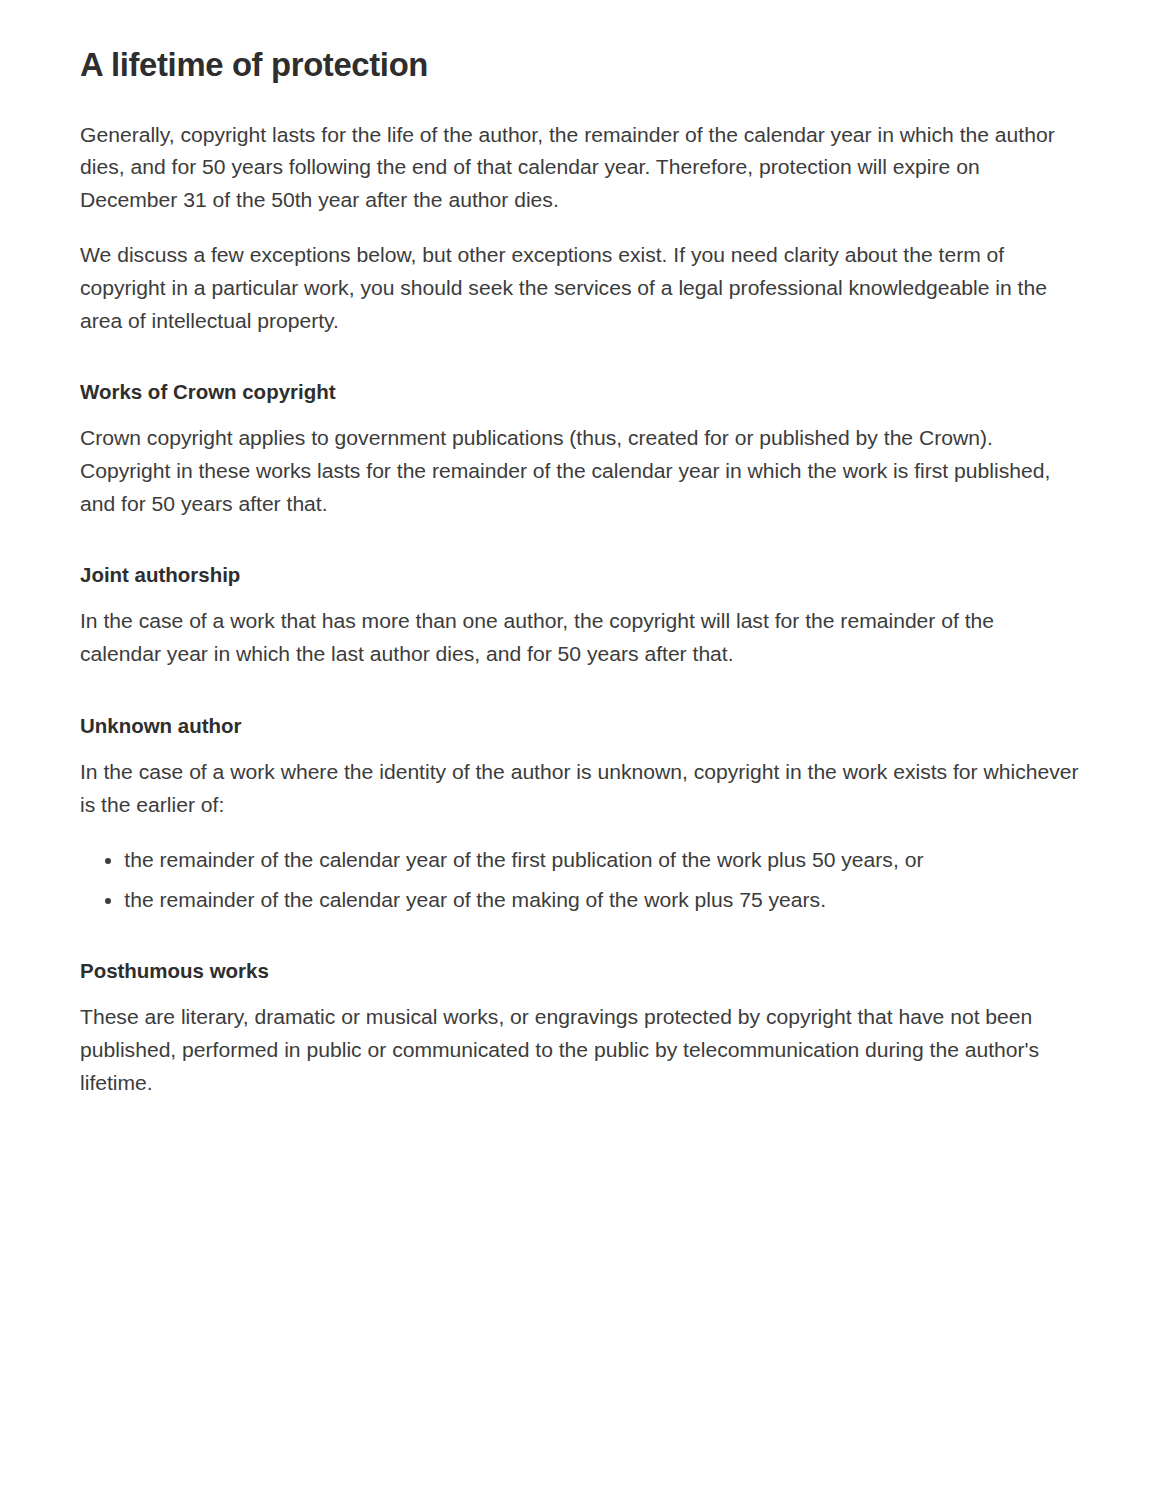A lifetime of protection
Generally, copyright lasts for the life of the author, the remainder of the calendar year in which the author dies, and for 50 years following the end of that calendar year. Therefore, protection will expire on December 31 of the 50th year after the author dies.
We discuss a few exceptions below, but other exceptions exist. If you need clarity about the term of copyright in a particular work, you should seek the services of a legal professional knowledgeable in the area of intellectual property.
Works of Crown copyright
Crown copyright applies to government publications (thus, created for or published by the Crown). Copyright in these works lasts for the remainder of the calendar year in which the work is first published, and for 50 years after that.
Joint authorship
In the case of a work that has more than one author, the copyright will last for the remainder of the calendar year in which the last author dies, and for 50 years after that.
Unknown author
In the case of a work where the identity of the author is unknown, copyright in the work exists for whichever is the earlier of:
the remainder of the calendar year of the first publication of the work plus 50 years, or
the remainder of the calendar year of the making of the work plus 75 years.
Posthumous works
These are literary, dramatic or musical works, or engravings protected by copyright that have not been published, performed in public or communicated to the public by telecommunication during the author's lifetime.